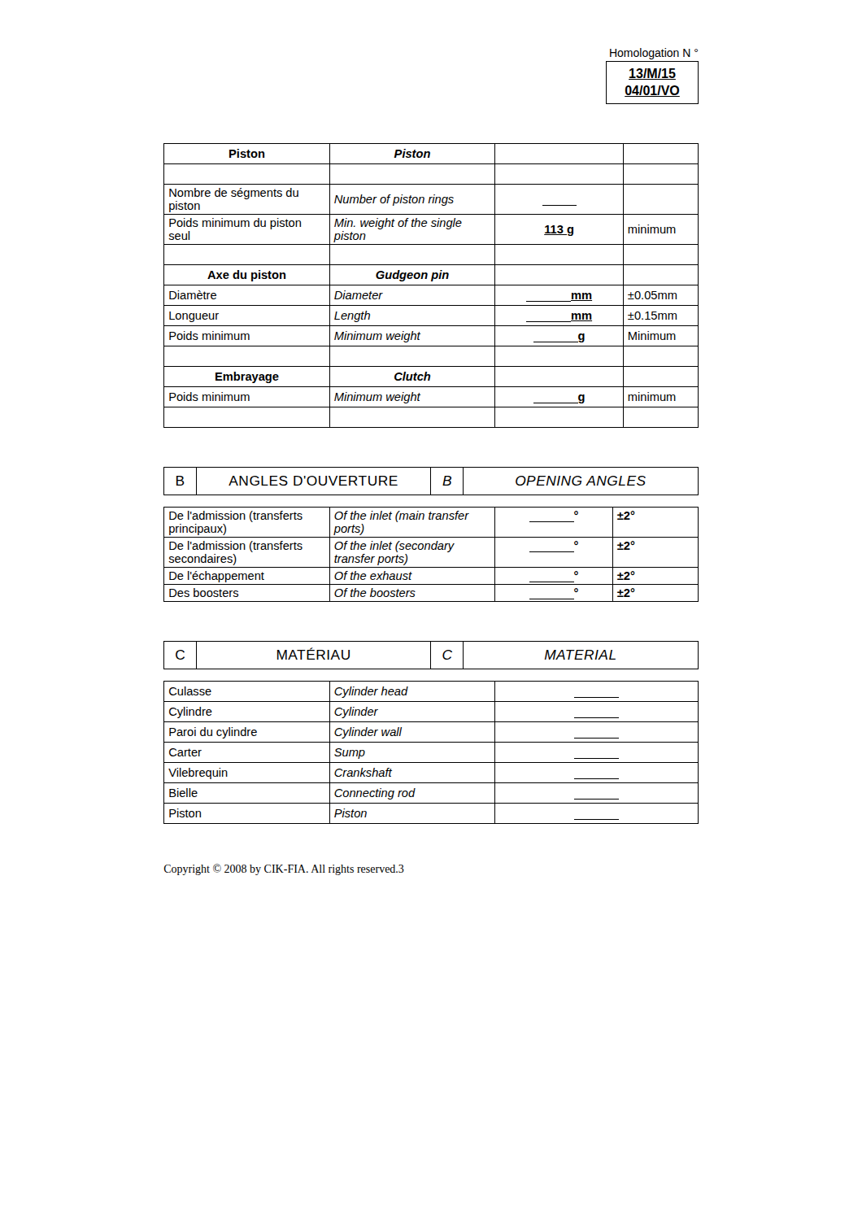Homologation N °
13/M/15 04/01/VO
| Piston | Piston | | |
| Nombre de ségments du piston | Number of piston rings | | |
| Poids minimum du piston seul | Min. weight of the single piston | 113 g | minimum |
| Axe du piston | Gudgeon pin | | |
| Diamètre | Diameter | mm | ±0.05mm |
| Longueur | Length | mm | ±0.15mm |
| Poids minimum | Minimum weight | g | Minimum |
| Embrayage | Clutch | | |
| Poids minimum | Minimum weight | g | minimum |
| B | ANGLES D'OUVERTURE | B | OPENING ANGLES |
| De l'admission (transferts principaux) | Of the inlet (main transfer ports) | ° | ± 2° |
| De l'admission (transferts secondaires) | Of the inlet (secondary transfer ports) | ° | ± 2° |
| De l'échappement | Of the exhaust | ° | ± 2° |
| Des boosters | Of the boosters | ° | ± 2° |
| C | MATÉRIAU | C | MATERIAL |
| Culasse | Cylinder head | |
| Cylindre | Cylinder | |
| Paroi du cylindre | Cylinder wall | |
| Carter | Sump | |
| Vilebrequin | Crankshaft | |
| Bielle | Connecting rod | |
| Piston | Piston | |
Copyright © 2008 by CIK-FIA. All rights reserved. 3